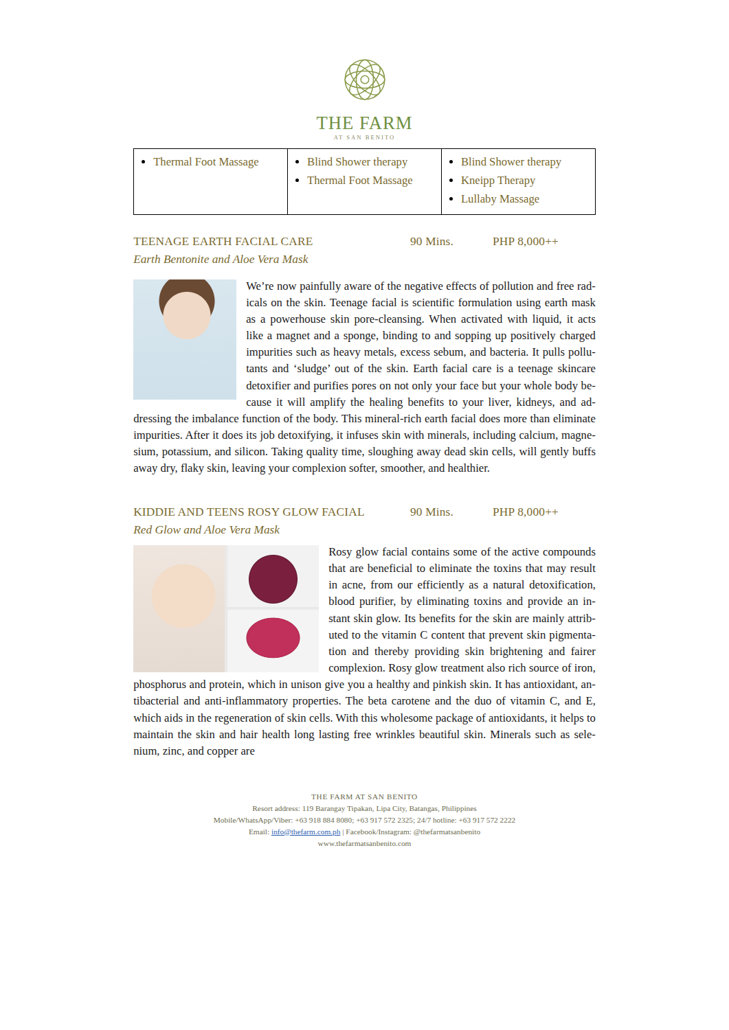THE FARM
AT SAN BENITO
| Thermal Foot Massage | Blind Shower therapy Thermal Foot Massage | Blind Shower therapy Kneipp Therapy Lullaby Massage |
TEENAGE EARTH FACIAL CARE 90 Mins. PHP 8,000++
Earth Bentonite and Aloe Vera Mask
We’re now painfully aware of the negative effects of pollution and free radicals on the skin. Teenage facial is scientific formulation using earth mask as a powerhouse skin pore-cleansing. When activated with liquid, it acts like a magnet and a sponge, binding to and sopping up positively charged impurities such as heavy metals, excess sebum, and bacteria. It pulls pollutants and ‘sludge’ out of the skin. Earth facial care is a teenage skincare detoxifier and purifies pores on not only your face but your whole body because it will amplify the healing benefits to your liver, kidneys, and addressing the imbalance function of the body. This mineral-rich earth facial does more than eliminate impurities. After it does its job detoxifying, it infuses skin with minerals, including calcium, magnesium, potassium, and silicon. Taking quality time, sloughing away dead skin cells, will gently buffs away dry, flaky skin, leaving your complexion softer, smoother, and healthier.
KIDDIE AND TEENS ROSY GLOW FACIAL 90 Mins. PHP 8,000++
Red Glow and Aloe Vera Mask
Rosy glow facial contains some of the active compounds that are beneficial to eliminate the toxins that may result in acne, from our efficiently as a natural detoxification, blood purifier, by eliminating toxins and provide an instant skin glow. Its benefits for the skin are mainly attributed to the vitamin C content that prevent skin pigmentation and thereby providing skin brightening and fairer complexion. Rosy glow treatment also rich source of iron, phosphorus and protein, which in unison give you a healthy and pinkish skin. It has antioxidant, antibacterial and anti-inflammatory properties. The beta carotene and the duo of vitamin C, and E, which aids in the regeneration of skin cells. With this wholesome package of antioxidants, it helps to maintain the skin and hair health long lasting free wrinkles beautiful skin. Minerals such as selenium, zinc, and copper are
THE FARM AT SAN BENITO
Resort address: 119 Barangay Tipakan, Lipa City, Batangas, Philippines
Mobile/WhatsApp/Viber: +63 918 884 8080; +63 917 572 2325; 24/7 hotline: +63 917 572 2222
Email: info@thefarm.com.ph | Facebook/Instagram: @thefarmatsanbenito
www.thefarmatsanbenito.com